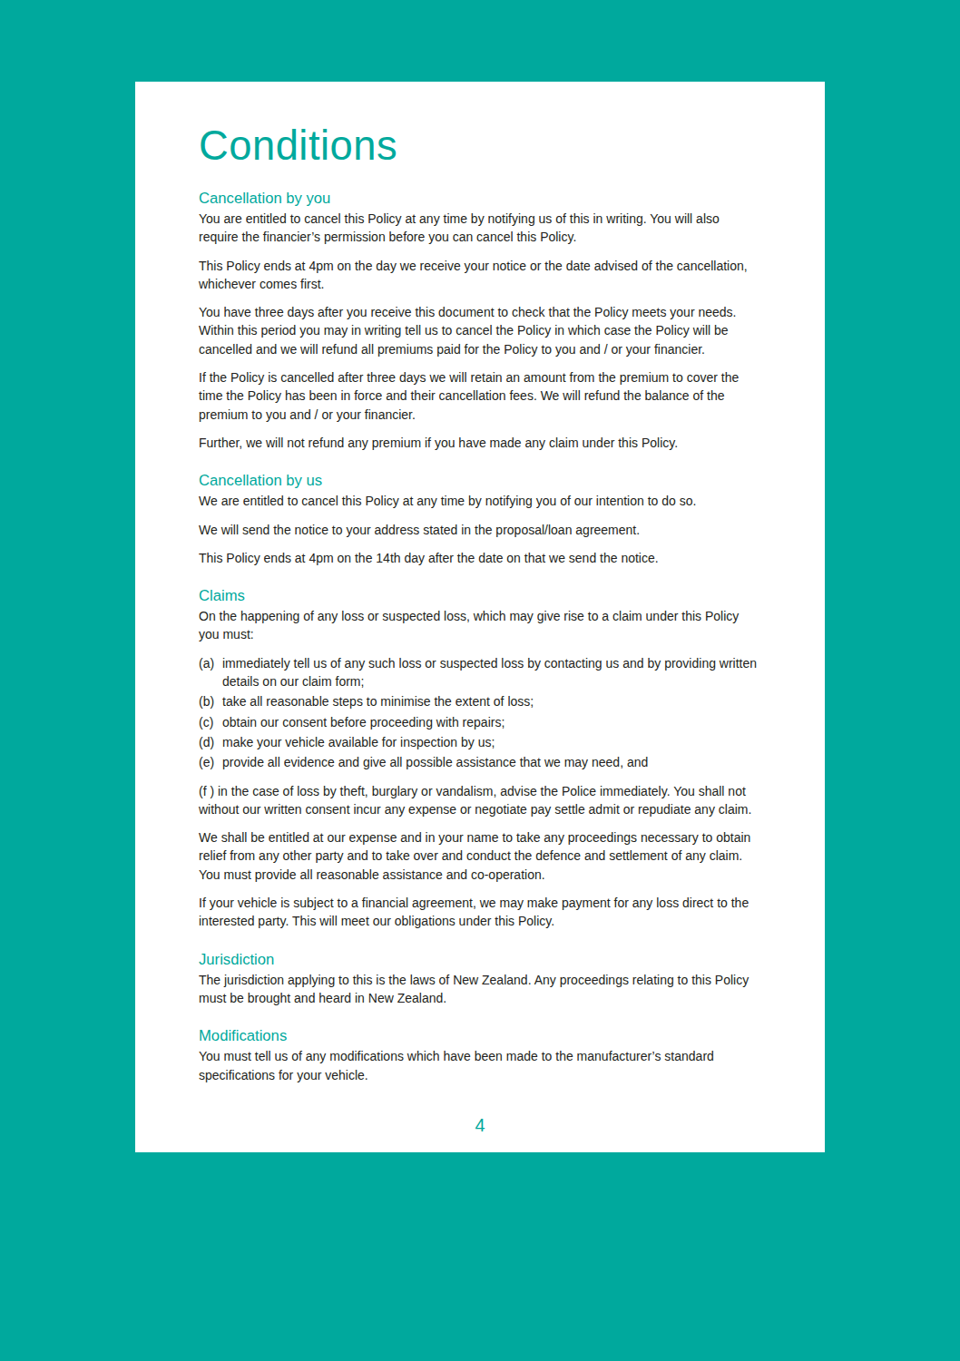Conditions
Cancellation by you
You are entitled to cancel this Policy at any time by notifying us of this in writing. You will also require the financier’s permission before you can cancel this Policy.
This Policy ends at 4pm on the day we receive your notice or the date advised of the cancellation, whichever comes first.
You have three days after you receive this document to check that the Policy meets your needs. Within this period you may in writing tell us to cancel the Policy in which case the Policy will be cancelled and we will refund all premiums paid for the Policy to you and / or your financier.
If the Policy is cancelled after three days we will retain an amount from the premium to cover the time the Policy has been in force and their cancellation fees. We will refund the balance of the premium to you and / or your financier.
Further, we will not refund any premium if you have made any claim under this Policy.
Cancellation by us
We are entitled to cancel this Policy at any time by notifying you of our intention to do so.
We will send the notice to your address stated in the proposal/loan agreement.
This Policy ends at 4pm on the 14th day after the date on that we send the notice.
Claims
On the happening of any loss or suspected loss, which may give rise to a claim under this Policy you must:
(a) immediately tell us of any such loss or suspected loss by contacting us and by providing written details on our claim form;
(b) take all reasonable steps to minimise the extent of loss;
(c) obtain our consent before proceeding with repairs;
(d) make your vehicle available for inspection by us;
(e) provide all evidence and give all possible assistance that we may need, and
(f ) in the case of loss by theft, burglary or vandalism, advise the Police immediately. You shall not without our written consent incur any expense or negotiate pay settle admit or repudiate any claim.
We shall be entitled at our expense and in your name to take any proceedings necessary to obtain relief from any other party and to take over and conduct the defence and settlement of any claim. You must provide all reasonable assistance and co-operation.
If your vehicle is subject to a financial agreement, we may make payment for any loss direct to the interested party. This will meet our obligations under this Policy.
Jurisdiction
The jurisdiction applying to this is the laws of New Zealand. Any proceedings relating to this Policy must be brought and heard in New Zealand.
Modifications
You must tell us of any modifications which have been made to the manufacturer’s standard specifications for your vehicle.
4